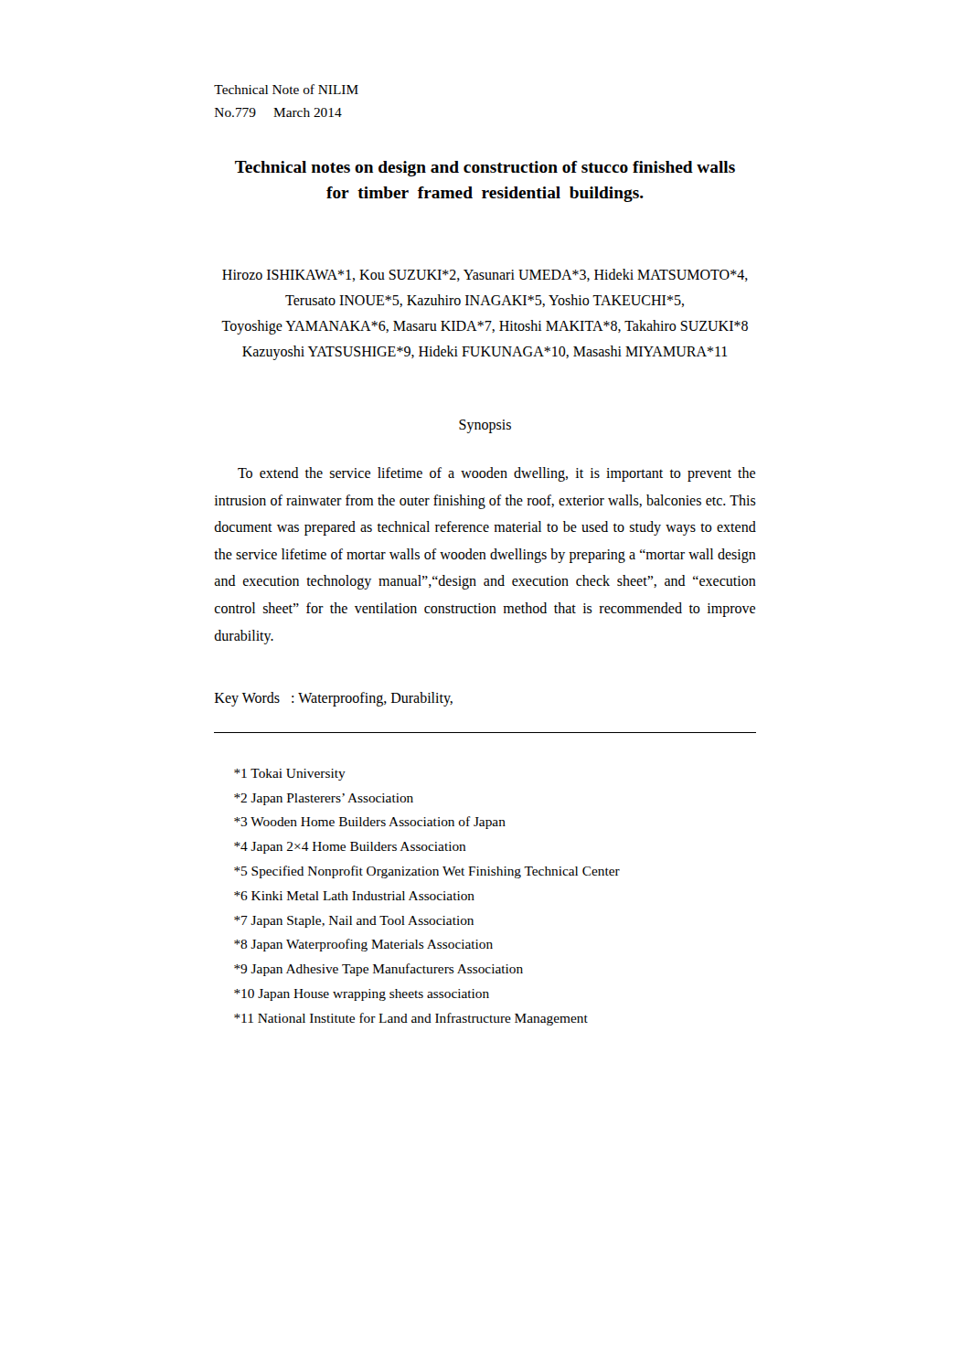Technical Note of NILIM
No.779 March 2014
Technical notes on design and construction of stucco finished walls
for timber framed residential buildings.
Hirozo ISHIKAWA*1, Kou SUZUKI*2, Yasunari UMEDA*3, Hideki MATSUMOTO*4,
Terusato INOUE*5, Kazuhiro INAGAKI*5, Yoshio TAKEUCHI*5,
Toyoshige YAMANAKA*6, Masaru KIDA*7, Hitoshi MAKITA*8, Takahiro SUZUKI*8
Kazuyoshi YATSUSHIGE*9, Hideki FUKUNAGA*10, Masashi MIYAMURA*11
Synopsis
To extend the service lifetime of a wooden dwelling, it is important to prevent the intrusion of rainwater from the outer finishing of the roof, exterior walls, balconies etc. This document was prepared as technical reference material to be used to study ways to extend the service lifetime of mortar walls of wooden dwellings by preparing a “mortar wall design and execution technology manual”,“design and execution check sheet”, and “execution control sheet” for the ventilation construction method that is recommended to improve durability.
Key Words : Waterproofing, Durability,
*1 Tokai University
*2 Japan Plasterers’ Association
*3 Wooden Home Builders Association of Japan
*4 Japan 2×4 Home Builders Association
*5 Specified Nonprofit Organization Wet Finishing Technical Center
*6 Kinki Metal Lath Industrial Association
*7 Japan Staple, Nail and Tool Association
*8 Japan Waterproofing Materials Association
*9 Japan Adhesive Tape Manufacturers Association
*10 Japan House wrapping sheets association
*11 National Institute for Land and Infrastructure Management